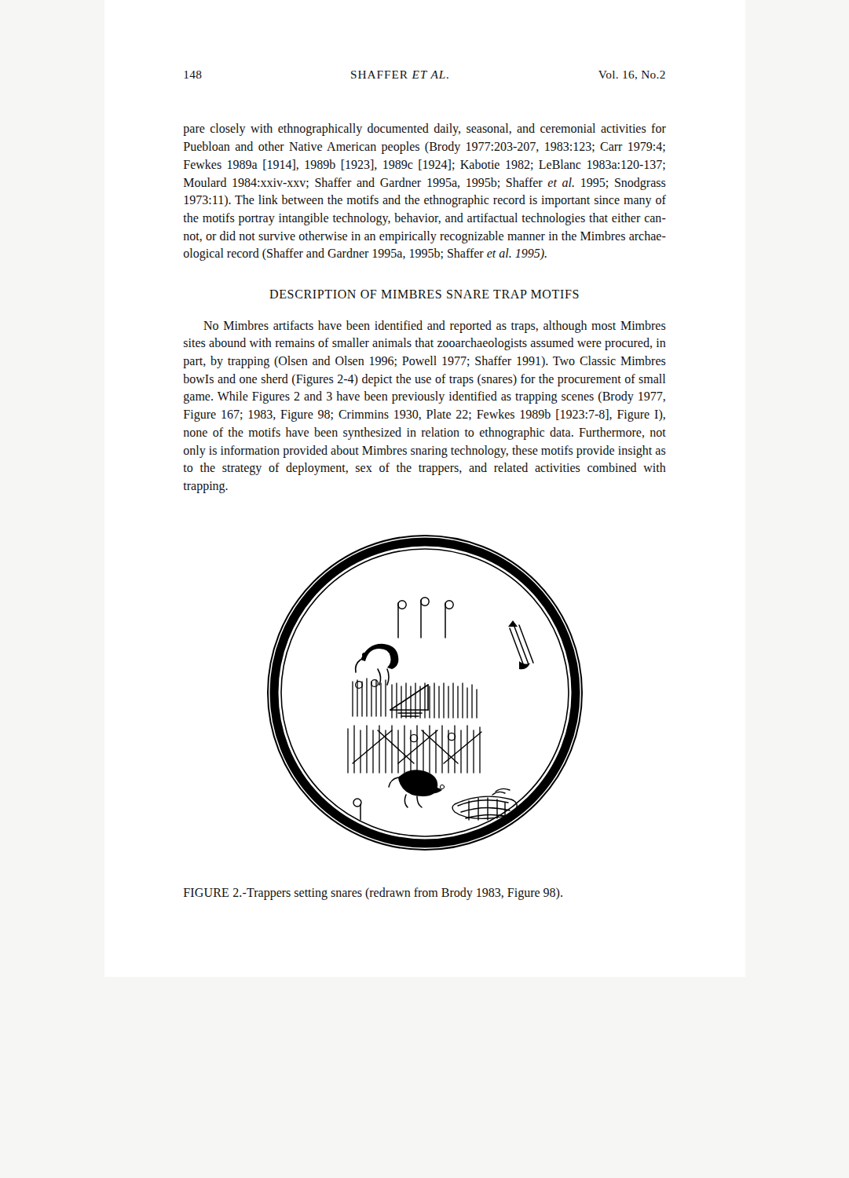148 SHAFFER ET AL. Vol. 16, No.2
pare closely with ethnographically documented daily, seasonal, and ceremonial activities for Puebloan and other Native American peoples (Brody 1977:203-207, 1983:123; Carr 1979:4; Fewkes 1989a [1914], 1989b [1923], 1989c [1924]; Kabotie 1982; LeBlanc 1983a:120-137; Moulard 1984:xxiv-xxv; Shaffer and Gardner 1995a, 1995b; Shaffer et al. 1995; Snodgrass 1973:11). The link between the motifs and the ethnographic record is important since many of the motifs portray intangible technology, behavior, and artifactual technologies that either cannot, or did not survive otherwise in an empirically recognizable manner in the Mimbres archaeological record (Shaffer and Gardner 1995a, 1995b; Shaffer et al. 1995).
DESCRIPTION OF MIMBRES SNARE TRAP MOTIFS
No Mimbres artifacts have been identified and reported as traps, although most Mimbres sites abound with remains of smaller animals that zooarchaeologists assumed were procured, in part, by trapping (Olsen and Olsen 1996; Powell 1977; Shaffer 1991). Two Classic Mimbres bowIs and one sherd (Figures 2-4) depict the use of traps (snares) for the procurement of small game. While Figures 2 and 3 have been previously identified as trapping scenes (Brody 1977, Figure 167; 1983, Figure 98; Crimmins 1930, Plate 22; Fewkes 1989b [1923:7-8], Figure I), none of the motifs have been synthesized in relation to ethnographic data. Furthermore, not only is information provided about Mimbres snaring technology, these motifs provide insight as to the strategy of deployment, sex of the trappers, and related activities combined with trapping.
FIGURE 2.-Trappers setting snares (redrawn from Brody 1983, Figure 98).